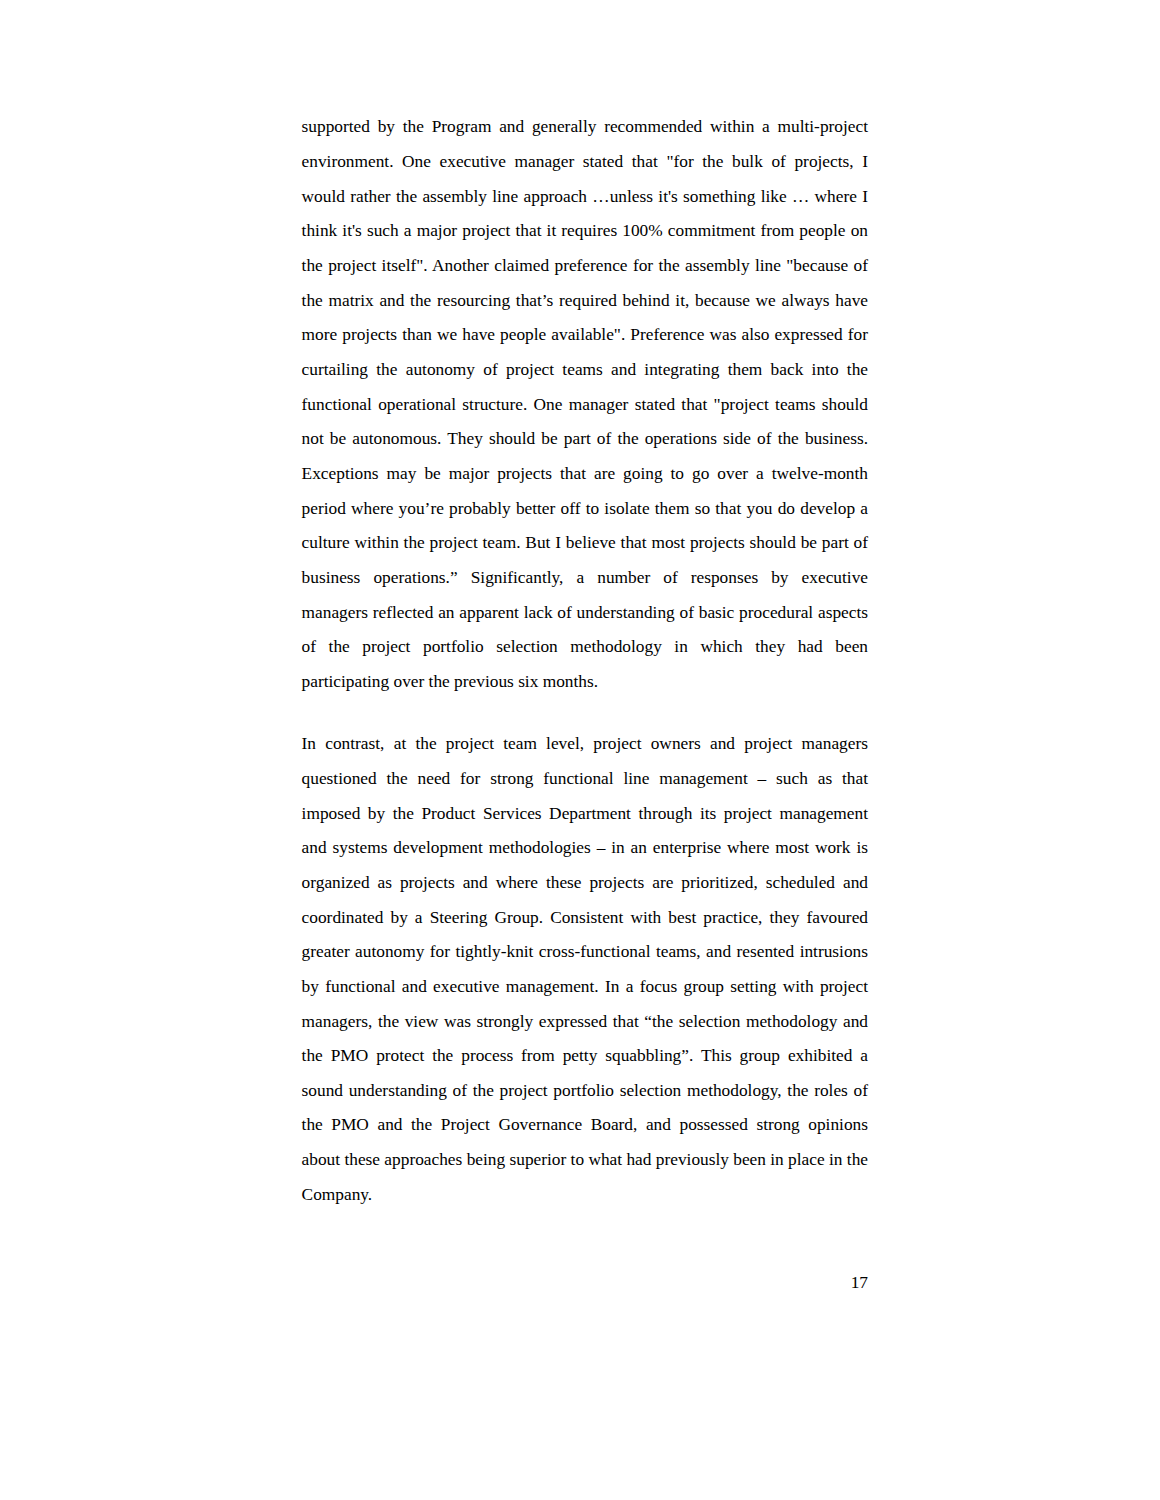supported by the Program and generally recommended within a multi-project environment. One executive manager stated that "for the bulk of projects, I would rather the assembly line approach …unless it's something like … where I think it's such a major project that it requires 100% commitment from people on the project itself". Another claimed preference for the assembly line "because of the matrix and the resourcing that’s required behind it, because we always have more projects than we have people available". Preference was also expressed for curtailing the autonomy of project teams and integrating them back into the functional operational structure. One manager stated that "project teams should not be autonomous. They should be part of the operations side of the business. Exceptions may be major projects that are going to go over a twelve-month period where you’re probably better off to isolate them so that you do develop a culture within the project team. But I believe that most projects should be part of business operations.” Significantly, a number of responses by executive managers reflected an apparent lack of understanding of basic procedural aspects of the project portfolio selection methodology in which they had been participating over the previous six months.
In contrast, at the project team level, project owners and project managers questioned the need for strong functional line management – such as that imposed by the Product Services Department through its project management and systems development methodologies – in an enterprise where most work is organized as projects and where these projects are prioritized, scheduled and coordinated by a Steering Group. Consistent with best practice, they favoured greater autonomy for tightly-knit cross-functional teams, and resented intrusions by functional and executive management. In a focus group setting with project managers, the view was strongly expressed that “the selection methodology and the PMO protect the process from petty squabbling”. This group exhibited a sound understanding of the project portfolio selection methodology, the roles of the PMO and the Project Governance Board, and possessed strong opinions about these approaches being superior to what had previously been in place in the Company.
17